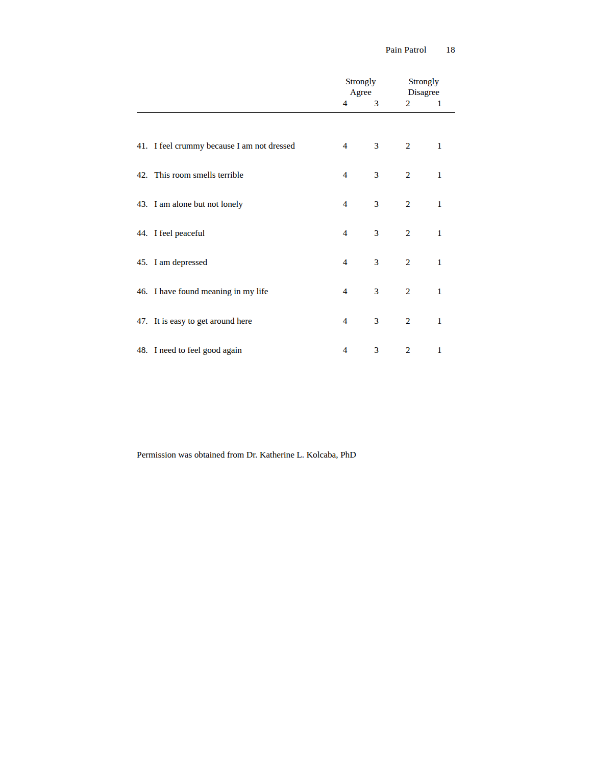Pain Patrol18
| | Strongly Agree | Strongly Disagree |
| --- | --- | --- |
| | 4 | 3 | 2 | 1 |
| 41. | I feel crummy because I am not dressed | | 4 | 3 | 2 | 1 |
| 42. | This room smells terrible | | 4 | 3 | 2 | 1 |
| 43. | I am alone but not lonely | | 4 | 3 | 2 | 1 |
| 44. | I feel peaceful | | 4 | 3 | 2 | 1 |
| 45. | I am depressed | | 4 | 3 | 2 | 1 |
| 46. | I have found meaning in my life | | 4 | 3 | 2 | 1 |
| 47. | It is easy to get around here | | 4 | 3 | 2 | 1 |
| 48. | I need to feel good again | | 4 | 3 | 2 | 1 |
Permission was obtained from Dr. Katherine L. Kolcaba, PhD